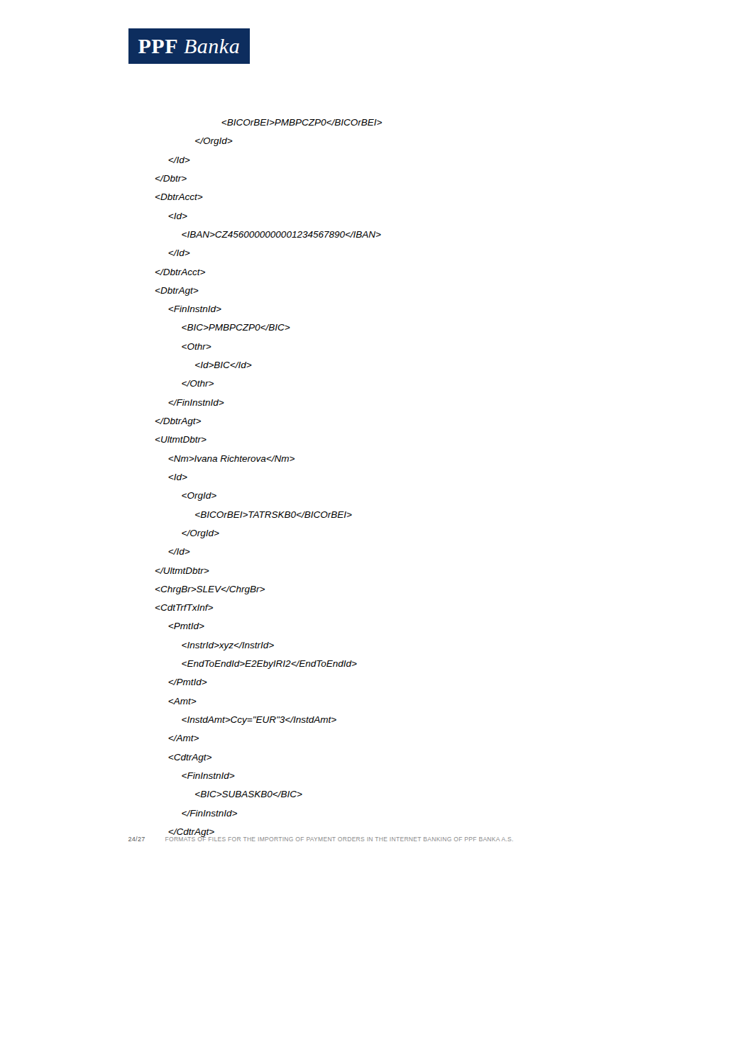PPF Banka
<BICOrBEI>PMBPCZP0</BICOrBEI> </OrgId> </Id> </Dbtr> <DbtrAcct> <Id> <IBAN>CZ4560000000001234567890</IBAN> </Id> </DbtrAcct> <DbtrAgt> <FinInstnId> <BIC>PMBPCZP0</BIC> <Othr> <Id>BIC</Id> </Othr> </FinInstnId> </DbtrAgt> <UltmtDbtr> <Nm>Ivana Richterova</Nm> <Id> <OrgId> <BICOrBEI>TATRSKB0</BICOrBEI> </OrgId> </Id> </UltmtDbtr> <ChrgBr>SLEV</ChrgBr> <CdtTrfTxInf> <PmtId> <InstrId>xyz</InstrId> <EndToEndId>E2EbyIRI2</EndToEndId> </PmtId> <Amt> <InstdAmt>Ccy="EUR"3</InstdAmt> </Amt> <CdtrAgt> <FinInstnId> <BIC>SUBASKB0</BIC> </FinInstnId> </CdtrAgt>
24/27 FORMATS OF FILES FOR THE IMPORTING OF PAYMENT ORDERS IN THE INTERNET BANKING OF PPF BANKA A.S.